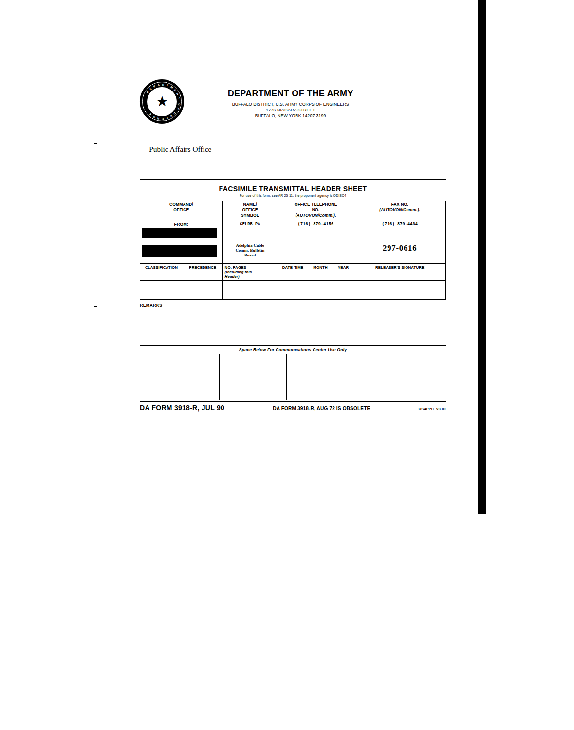D E P A R T M E N T O F D E F E N S E
★
DEPARTMENT OF THE ARMY
BUFFALO DISTRICT, U.S. ARMY CORPS OF ENGINEERS
1776 NIAGARA STREET
BUFFALO, NEW YORK 14207-3199
Public Affairs Office
FACSIMILE TRANSMITTAL HEADER SHEET
For use of this form, see AR 25-11; the proponent agency is ODISC4
| COMMAND/ OFFICE | NAME/ OFFICE SYMBOL | OFFICE TELEPHONE NO. (AUTOVON/Comm.) . | FAX NO. (AUTOVON/Comm.) . |
| FROM: | CELRB–PA | (716) 879-4156 | (716) 879-4434 |
| | Adelphia Cable Comm. Bulletin Board | | 297-0616 |
| CLASSIFICATION | PRECEDENCE | NO. PAGES (Including this Header) | DATE-TIME | MONTH | YEAR | RELEASER'S SIGNATURE |
REMARKS
Space Below For Communications Center Use Only
DA FORM 3918-R, JUL 90
DA FORM 3918-R, AUG 72 IS OBSOLETE
USAPPC V3.00